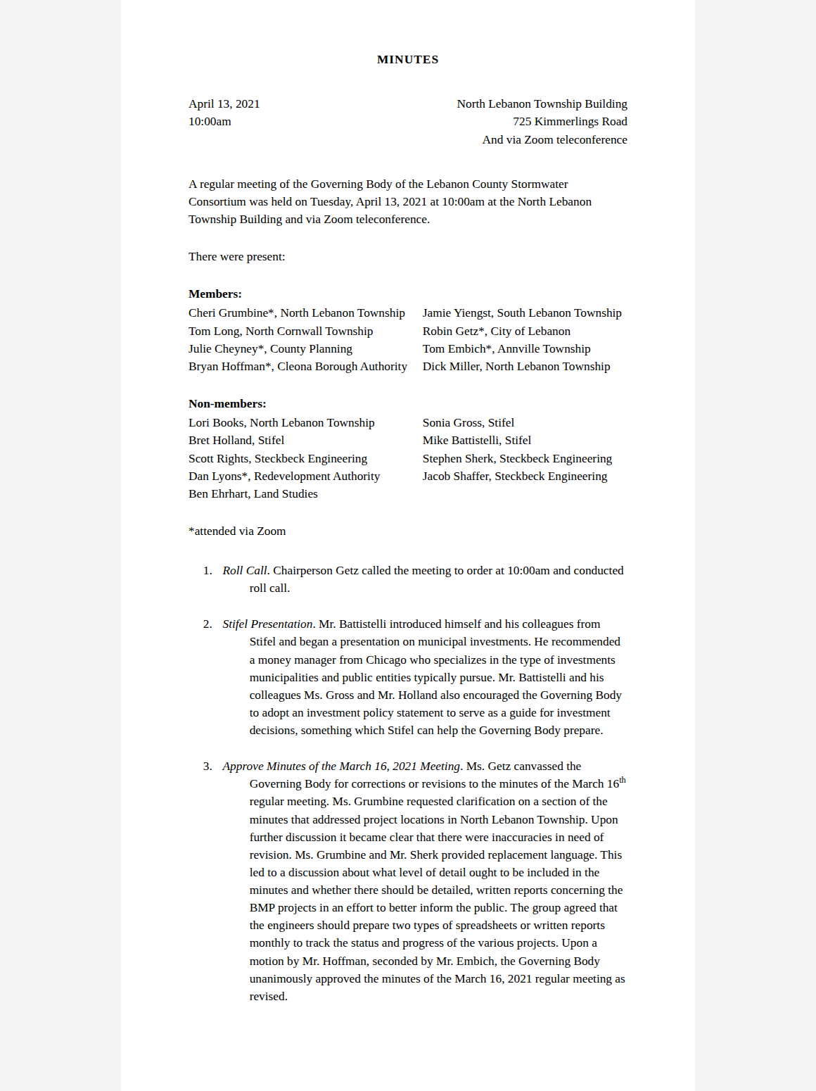MINUTES
April 13, 2021
10:00am
North Lebanon Township Building
725 Kimmerlings Road
And via Zoom teleconference
A regular meeting of the Governing Body of the Lebanon County Stormwater Consortium was held on Tuesday, April 13, 2021 at 10:00am at the North Lebanon Township Building and via Zoom teleconference.
There were present:
Members:
| Cheri Grumbine*, North Lebanon Township | Jamie Yiengst, South Lebanon Township |
| Tom Long, North Cornwall Township | Robin Getz*, City of Lebanon |
| Julie Cheyney*, County Planning | Tom Embich*, Annville Township |
| Bryan Hoffman*, Cleona Borough Authority | Dick Miller, North Lebanon Township |
Non-members:
| Lori Books, North Lebanon Township | Sonia Gross, Stifel |
| Bret Holland, Stifel | Mike Battistelli, Stifel |
| Scott Rights, Steckbeck Engineering | Stephen Sherk, Steckbeck Engineering |
| Dan Lyons*, Redevelopment Authority | Jacob Shaffer, Steckbeck Engineering |
| Ben Ehrhart, Land Studies | |
*attended via Zoom
Roll Call. Chairperson Getz called the meeting to order at 10:00am and conducted roll call.
Stifel Presentation. Mr. Battistelli introduced himself and his colleagues from Stifel and began a presentation on municipal investments. He recommended a money manager from Chicago who specializes in the type of investments municipalities and public entities typically pursue. Mr. Battistelli and his colleagues Ms. Gross and Mr. Holland also encouraged the Governing Body to adopt an investment policy statement to serve as a guide for investment decisions, something which Stifel can help the Governing Body prepare.
Approve Minutes of the March 16, 2021 Meeting. Ms. Getz canvassed the Governing Body for corrections or revisions to the minutes of the March 16th regular meeting. Ms. Grumbine requested clarification on a section of the minutes that addressed project locations in North Lebanon Township. Upon further discussion it became clear that there were inaccuracies in need of revision. Ms. Grumbine and Mr. Sherk provided replacement language. This led to a discussion about what level of detail ought to be included in the minutes and whether there should be detailed, written reports concerning the BMP projects in an effort to better inform the public. The group agreed that the engineers should prepare two types of spreadsheets or written reports monthly to track the status and progress of the various projects. Upon a motion by Mr. Hoffman, seconded by Mr. Embich, the Governing Body unanimously approved the minutes of the March 16, 2021 regular meeting as revised.